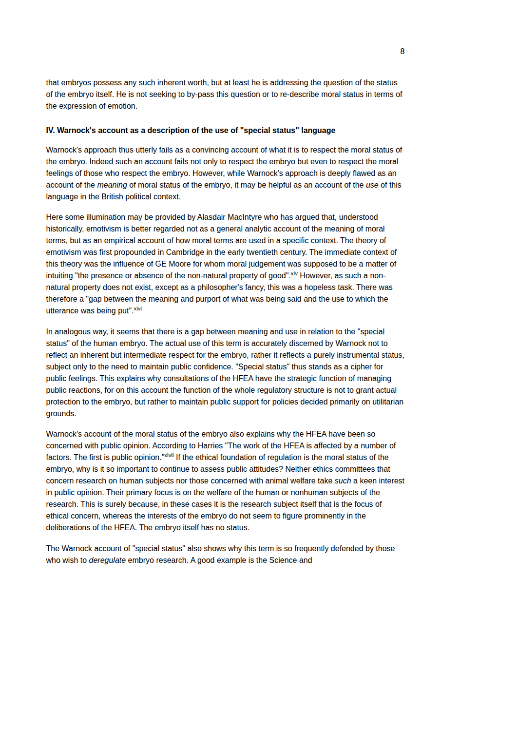8
that embryos possess any such inherent worth, but at least he is addressing the question of the status of the embryo itself. He is not seeking to by-pass this question or to re-describe moral status in terms of the expression of emotion.
IV. Warnock's account as a description of the use of "special status" language
Warnock's approach thus utterly fails as a convincing account of what it is to respect the moral status of the embryo. Indeed such an account fails not only to respect the embryo but even to respect the moral feelings of those who respect the embryo. However, while Warnock's approach is deeply flawed as an account of the meaning of moral status of the embryo, it may be helpful as an account of the use of this language in the British political context.
Here some illumination may be provided by Alasdair MacIntyre who has argued that, understood historically, emotivism is better regarded not as a general analytic account of the meaning of moral terms, but as an empirical account of how moral terms are used in a specific context. The theory of emotivism was first propounded in Cambridge in the early twentieth century. The immediate context of this theory was the influence of GE Moore for whom moral judgement was supposed to be a matter of intuiting "the presence or absence of the non-natural property of good".xlv However, as such a non-natural property does not exist, except as a philosopher's fancy, this was a hopeless task. There was therefore a "gap between the meaning and purport of what was being said and the use to which the utterance was being put".xlvi
In analogous way, it seems that there is a gap between meaning and use in relation to the "special status" of the human embryo. The actual use of this term is accurately discerned by Warnock not to reflect an inherent but intermediate respect for the embryo, rather it reflects a purely instrumental status, subject only to the need to maintain public confidence. "Special status" thus stands as a cipher for public feelings. This explains why consultations of the HFEA have the strategic function of managing public reactions, for on this account the function of the whole regulatory structure is not to grant actual protection to the embryo, but rather to maintain public support for policies decided primarily on utilitarian grounds.
Warnock's account of the moral status of the embryo also explains why the HFEA have been so concerned with public opinion. According to Harries "The work of the HFEA is affected by a number of factors. The first is public opinion."xlvii If the ethical foundation of regulation is the moral status of the embryo, why is it so important to continue to assess public attitudes? Neither ethics committees that concern research on human subjects nor those concerned with animal welfare take such a keen interest in public opinion. Their primary focus is on the welfare of the human or nonhuman subjects of the research. This is surely because, in these cases it is the research subject itself that is the focus of ethical concern, whereas the interests of the embryo do not seem to figure prominently in the deliberations of the HFEA. The embryo itself has no status.
The Warnock account of "special status" also shows why this term is so frequently defended by those who wish to deregulate embryo research. A good example is the Science and